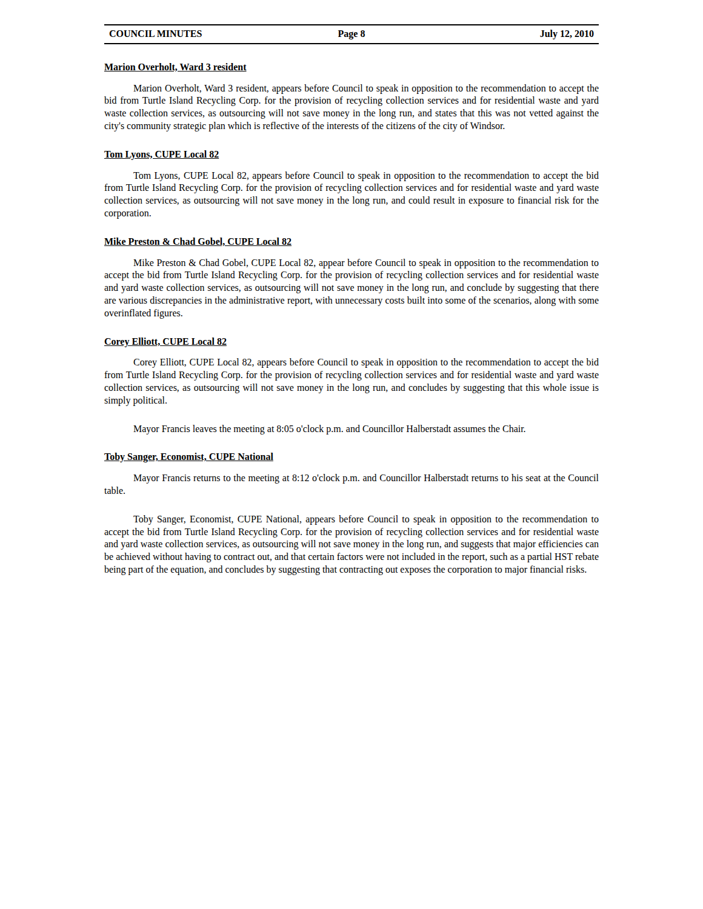COUNCIL MINUTES
Page 8
July 12, 2010
Marion Overholt, Ward 3 resident
Marion Overholt, Ward 3 resident, appears before Council to speak in opposition to the recommendation to accept the bid from Turtle Island Recycling Corp. for the provision of recycling collection services and for residential waste and yard waste collection services, as outsourcing will not save money in the long run, and states that this was not vetted against the city's community strategic plan which is reflective of the interests of the citizens of the city of Windsor.
Tom Lyons, CUPE Local 82
Tom Lyons, CUPE Local 82, appears before Council to speak in opposition to the recommendation to accept the bid from Turtle Island Recycling Corp. for the provision of recycling collection services and for residential waste and yard waste collection services, as outsourcing will not save money in the long run, and could result in exposure to financial risk for the corporation.
Mike Preston & Chad Gobel, CUPE Local 82
Mike Preston & Chad Gobel, CUPE Local 82, appear before Council to speak in opposition to the recommendation to accept the bid from Turtle Island Recycling Corp. for the provision of recycling collection services and for residential waste and yard waste collection services, as outsourcing will not save money in the long run, and conclude by suggesting that there are various discrepancies in the administrative report, with unnecessary costs built into some of the scenarios, along with some overinflated figures.
Corey Elliott, CUPE Local 82
Corey Elliott, CUPE Local 82, appears before Council to speak in opposition to the recommendation to accept the bid from Turtle Island Recycling Corp. for the provision of recycling collection services and for residential waste and yard waste collection services, as outsourcing will not save money in the long run, and concludes by suggesting that this whole issue is simply political.
Mayor Francis leaves the meeting at 8:05 o'clock p.m. and Councillor Halberstadt assumes the Chair.
Toby Sanger, Economist, CUPE National
Mayor Francis returns to the meeting at 8:12 o'clock p.m. and Councillor Halberstadt returns to his seat at the Council table.
Toby Sanger, Economist, CUPE National, appears before Council to speak in opposition to the recommendation to accept the bid from Turtle Island Recycling Corp. for the provision of recycling collection services and for residential waste and yard waste collection services, as outsourcing will not save money in the long run, and suggests that major efficiencies can be achieved without having to contract out, and that certain factors were not included in the report, such as a partial HST rebate being part of the equation, and concludes by suggesting that contracting out exposes the corporation to major financial risks.